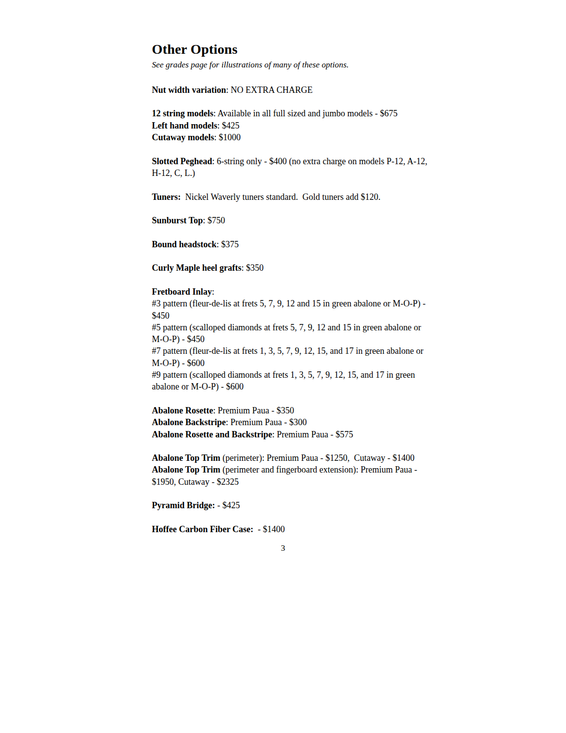Other Options
See grades page for illustrations of many of these options.
Nut width variation: NO EXTRA CHARGE
12 string models: Available in all full sized and jumbo models - $675
Left hand models: $425
Cutaway models: $1000
Slotted Peghead: 6-string only - $400 (no extra charge on models P-12, A-12, H-12, C, L.)
Tuners: Nickel Waverly tuners standard. Gold tuners add $120.
Sunburst Top: $750
Bound headstock: $375
Curly Maple heel grafts: $350
Fretboard Inlay:
#3 pattern (fleur-de-lis at frets 5, 7, 9, 12 and 15 in green abalone or M-O-P) - $450
#5 pattern (scalloped diamonds at frets 5, 7, 9, 12 and 15 in green abalone or M-O-P) - $450
#7 pattern (fleur-de-lis at frets 1, 3, 5, 7, 9, 12, 15, and 17 in green abalone or M-O-P) - $600
#9 pattern (scalloped diamonds at frets 1, 3, 5, 7, 9, 12, 15, and 17 in green abalone or M-O-P) - $600
Abalone Rosette: Premium Paua - $350
Abalone Backstripe: Premium Paua - $300
Abalone Rosette and Backstripe: Premium Paua - $575
Abalone Top Trim (perimeter): Premium Paua - $1250, Cutaway - $1400
Abalone Top Trim (perimeter and fingerboard extension): Premium Paua - $1950, Cutaway - $2325
Pyramid Bridge: - $425
Hoffee Carbon Fiber Case: - $1400
3